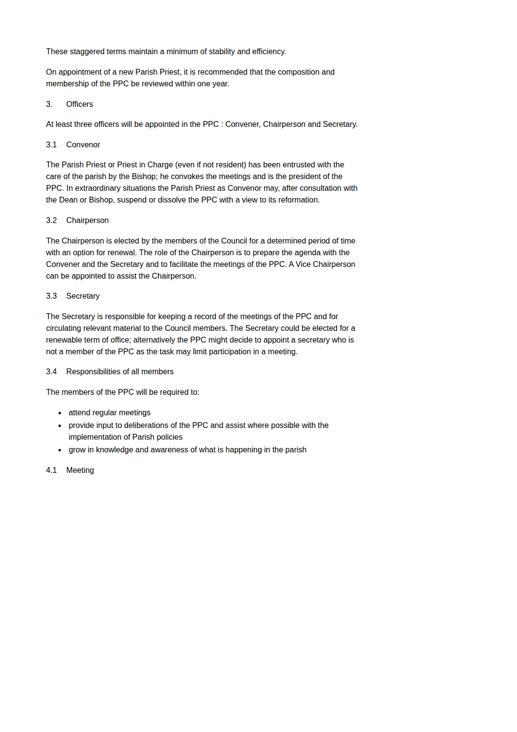These staggered terms maintain a minimum of stability and efficiency.
On appointment of a new Parish Priest, it is recommended that the composition and membership of the PPC be reviewed within one year.
3. Officers
At least three officers will be appointed in the PPC : Convener, Chairperson and Secretary.
3.1 Convenor
The Parish Priest or Priest in Charge (even if not resident) has been entrusted with the care of the parish by the Bishop; he convokes the meetings and is the president of the PPC. In extraordinary situations the Parish Priest as Convenor may, after consultation with the Dean or Bishop, suspend or dissolve the PPC with a view to its reformation.
3.2 Chairperson
The Chairperson is elected by the members of the Council for a determined period of time with an option for renewal. The role of the Chairperson is to prepare the agenda with the Convener and the Secretary and to facilitate the meetings of the PPC. A Vice Chairperson can be appointed to assist the Chairperson.
3.3 Secretary
The Secretary is responsible for keeping a record of the meetings of the PPC and for circulating relevant material to the Council members. The Secretary could be elected for a renewable term of office; alternatively the PPC might decide to appoint a secretary who is not a member of the PPC as the task may limit participation in a meeting.
3.4 Responsibilities of all members
The members of the PPC will be required to:
attend regular meetings
provide input to deliberations of the PPC and assist where possible with the implementation of Parish policies
grow in knowledge and awareness of what is happening in the parish
4.1 Meeting